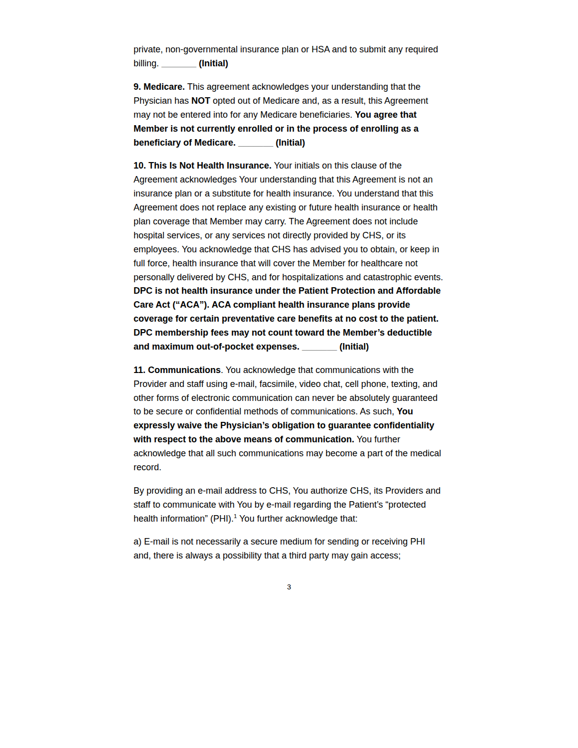private, non-governmental insurance plan or HSA and to submit any required billing. _______ (Initial)
9. Medicare. This agreement acknowledges your understanding that the Physician has NOT opted out of Medicare and, as a result, this Agreement may not be entered into for any Medicare beneficiaries. You agree that Member is not currently enrolled or in the process of enrolling as a beneficiary of Medicare. _______ (Initial)
10. This Is Not Health Insurance. Your initials on this clause of the Agreement acknowledges Your understanding that this Agreement is not an insurance plan or a substitute for health insurance. You understand that this Agreement does not replace any existing or future health insurance or health plan coverage that Member may carry. The Agreement does not include hospital services, or any services not directly provided by CHS, or its employees. You acknowledge that CHS has advised you to obtain, or keep in full force, health insurance that will cover the Member for healthcare not personally delivered by CHS, and for hospitalizations and catastrophic events. DPC is not health insurance under the Patient Protection and Affordable Care Act (“ACA”). ACA compliant health insurance plans provide coverage for certain preventative care benefits at no cost to the patient. DPC membership fees may not count toward the Member’s deductible and maximum out-of-pocket expenses. _______ (Initial)
11. Communications. You acknowledge that communications with the Provider and staff using e-mail, facsimile, video chat, cell phone, texting, and other forms of electronic communication can never be absolutely guaranteed to be secure or confidential methods of communications. As such, You expressly waive the Physician’s obligation to guarantee confidentiality with respect to the above means of communication. You further acknowledge that all such communications may become a part of the medical record.
By providing an e-mail address to CHS, You authorize CHS, its Providers and staff to communicate with You by e-mail regarding the Patient’s “protected health information” (PHI).1 You further acknowledge that:
a) E-mail is not necessarily a secure medium for sending or receiving PHI and, there is always a possibility that a third party may gain access;
3